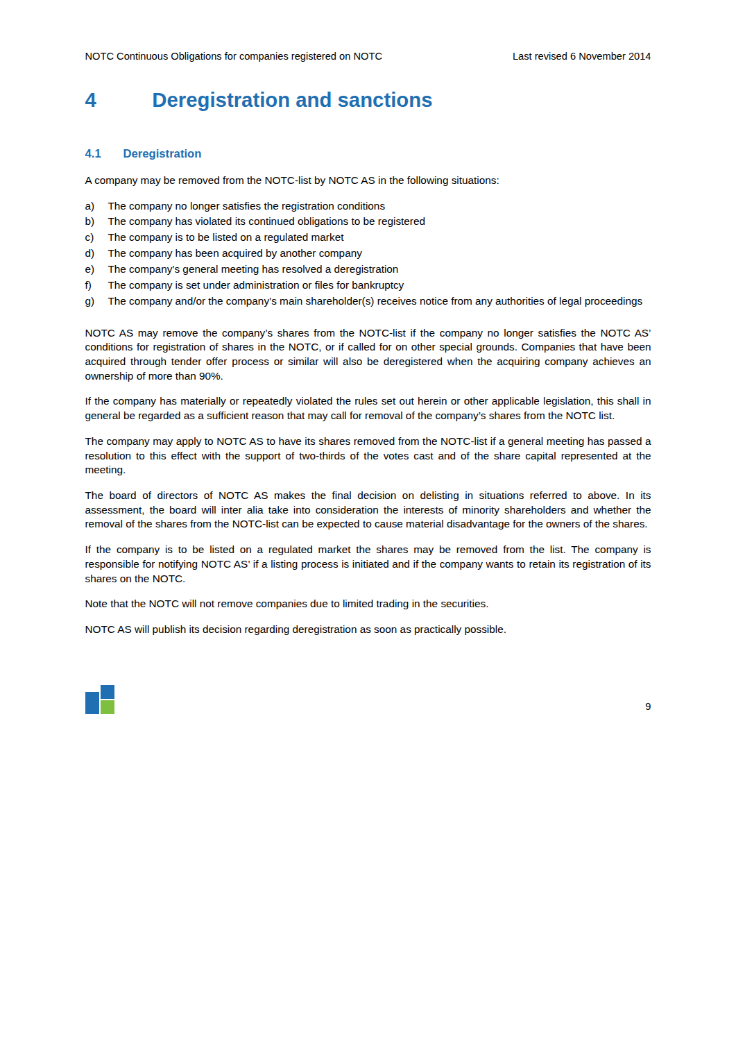NOTC Continuous Obligations for companies registered on NOTC Last revised 6 November 2014
4 Deregistration and sanctions
4.1 Deregistration
A company may be removed from the NOTC-list by NOTC AS in the following situations:
a) The company no longer satisfies the registration conditions
b) The company has violated its continued obligations to be registered
c) The company is to be listed on a regulated market
d) The company has been acquired by another company
e) The company’s general meeting has resolved a deregistration
f) The company is set under administration or files for bankruptcy
g) The company and/or the company’s main shareholder(s) receives notice from any authorities of legal proceedings
NOTC AS may remove the company’s shares from the NOTC-list if the company no longer satisfies the NOTC AS’ conditions for registration of shares in the NOTC, or if called for on other special grounds. Companies that have been acquired through tender offer process or similar will also be deregistered when the acquiring company achieves an ownership of more than 90%.
If the company has materially or repeatedly violated the rules set out herein or other applicable legislation, this shall in general be regarded as a sufficient reason that may call for removal of the company’s shares from the NOTC list.
The company may apply to NOTC AS to have its shares removed from the NOTC-list if a general meeting has passed a resolution to this effect with the support of two-thirds of the votes cast and of the share capital represented at the meeting.
The board of directors of NOTC AS makes the final decision on delisting in situations referred to above. In its assessment, the board will inter alia take into consideration the interests of minority shareholders and whether the removal of the shares from the NOTC-list can be expected to cause material disadvantage for the owners of the shares.
If the company is to be listed on a regulated market the shares may be removed from the list. The company is responsible for notifying NOTC AS’ if a listing process is initiated and if the company wants to retain its registration of its shares on the NOTC.
Note that the NOTC will not remove companies due to limited trading in the securities.
NOTC AS will publish its decision regarding deregistration as soon as practically possible.
9